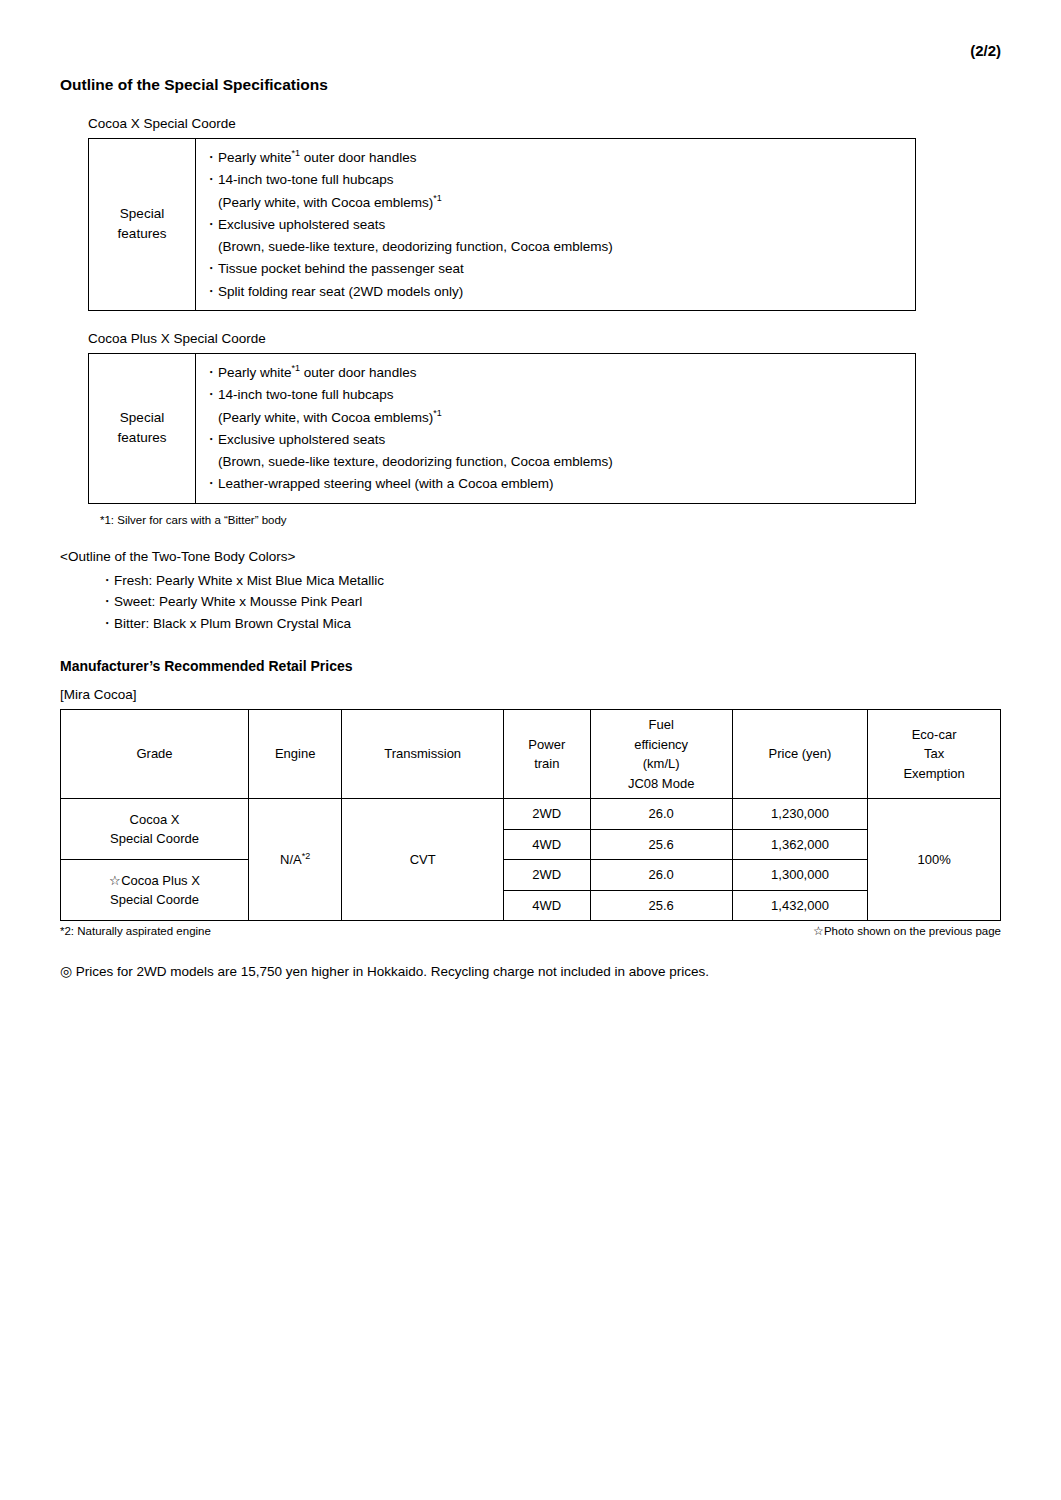(2/2)
Outline of the Special Specifications
Cocoa X Special Coorde
| Special features | ・Pearly white *1 outer door handles ・14-inch two-tone full hubcaps (Pearly white, with Cocoa emblems) *1 ・Exclusive upholstered seats (Brown, suede-like texture, deodorizing function, Cocoa emblems) ・Tissue pocket behind the passenger seat ・Split folding rear seat (2WD models only) |
Cocoa Plus X Special Coorde
| Special features | ・Pearly white *1 outer door handles ・14-inch two-tone full hubcaps (Pearly white, with Cocoa emblems) *1 ・Exclusive upholstered seats (Brown, suede-like texture, deodorizing function, Cocoa emblems) ・Leather-wrapped steering wheel (with a Cocoa emblem) |
*1: Silver for cars with a “Bitter” body
<Outline of the Two-Tone Body Colors>
・Fresh: Pearly White x Mist Blue Mica Metallic
・Sweet: Pearly White x Mousse Pink Pearl
・Bitter: Black x Plum Brown Crystal Mica
Manufacturer’s Recommended Retail Prices
[Mira Cocoa]
| Grade | Engine | Transmission | Power train | Fuel efficiency (km/L) JC08 Mode | Price (yen) | Eco-car Tax Exemption |
| --- | --- | --- | --- | --- | --- | --- |
| Cocoa X Special Coorde | N/A *2 | CVT | 2WD | 26.0 | 1,230,000 | 100% |
| 4WD | 25.6 | 1,362,000 |
| ☆Cocoa Plus X Special Coorde | 2WD | 26.0 | 1,300,000 |
| 4WD | 25.6 | 1,432,000 |
*2: Naturally aspirated engine ☆Photo shown on the previous page
◎ Prices for 2WD models are 15,750 yen higher in Hokkaido. Recycling charge not included in above prices.